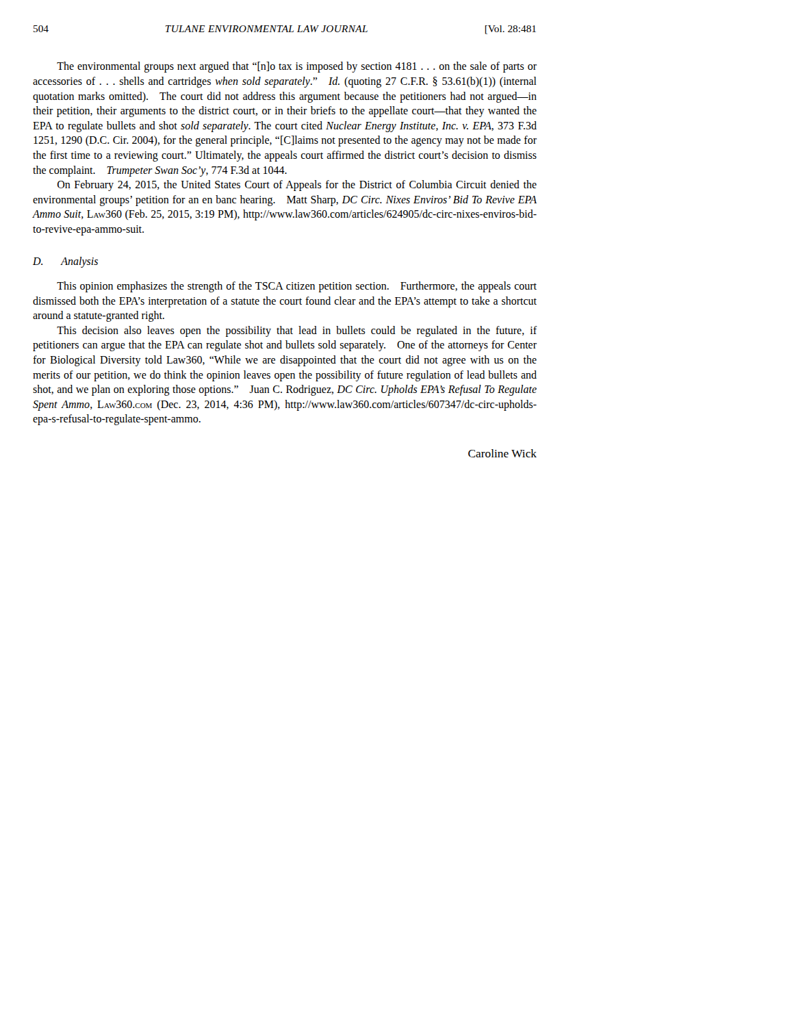504 TULANE ENVIRONMENTAL LAW JOURNAL [Vol. 28:481
The environmental groups next argued that “[n]o tax is imposed by section 4181 . . . on the sale of parts or accessories of . . . shells and cartridges when sold separately.” Id. (quoting 27 C.F.R. § 53.61(b)(1)) (internal quotation marks omitted). The court did not address this argument because the petitioners had not argued—in their petition, their arguments to the district court, or in their briefs to the appellate court—that they wanted the EPA to regulate bullets and shot sold separately. The court cited Nuclear Energy Institute, Inc. v. EPA, 373 F.3d 1251, 1290 (D.C. Cir. 2004), for the general principle, “[C]laims not presented to the agency may not be made for the first time to a reviewing court.” Ultimately, the appeals court affirmed the district court’s decision to dismiss the complaint. Trumpeter Swan Soc’y, 774 F.3d at 1044.
On February 24, 2015, the United States Court of Appeals for the District of Columbia Circuit denied the environmental groups’ petition for an en banc hearing. Matt Sharp, DC Circ. Nixes Enviros’ Bid To Revive EPA Ammo Suit, Law360 (Feb. 25, 2015, 3:19 PM), http://www.law360.com/articles/624905/dc-circ-nixes-enviros-bid-to-revive-epa-ammo-suit.
D. Analysis
This opinion emphasizes the strength of the TSCA citizen petition section. Furthermore, the appeals court dismissed both the EPA’s interpretation of a statute the court found clear and the EPA’s attempt to take a shortcut around a statute-granted right.
This decision also leaves open the possibility that lead in bullets could be regulated in the future, if petitioners can argue that the EPA can regulate shot and bullets sold separately. One of the attorneys for Center for Biological Diversity told Law360, “While we are disappointed that the court did not agree with us on the merits of our petition, we do think the opinion leaves open the possibility of future regulation of lead bullets and shot, and we plan on exploring those options.” Juan C. Rodriguez, DC Circ. Upholds EPA’s Refusal To Regulate Spent Ammo, Law360.com (Dec. 23, 2014, 4:36 PM), http://www.law360.com/articles/607347/dc-circ-upholds-epa-s-refusal-to-regulate-spent-ammo.
Caroline Wick